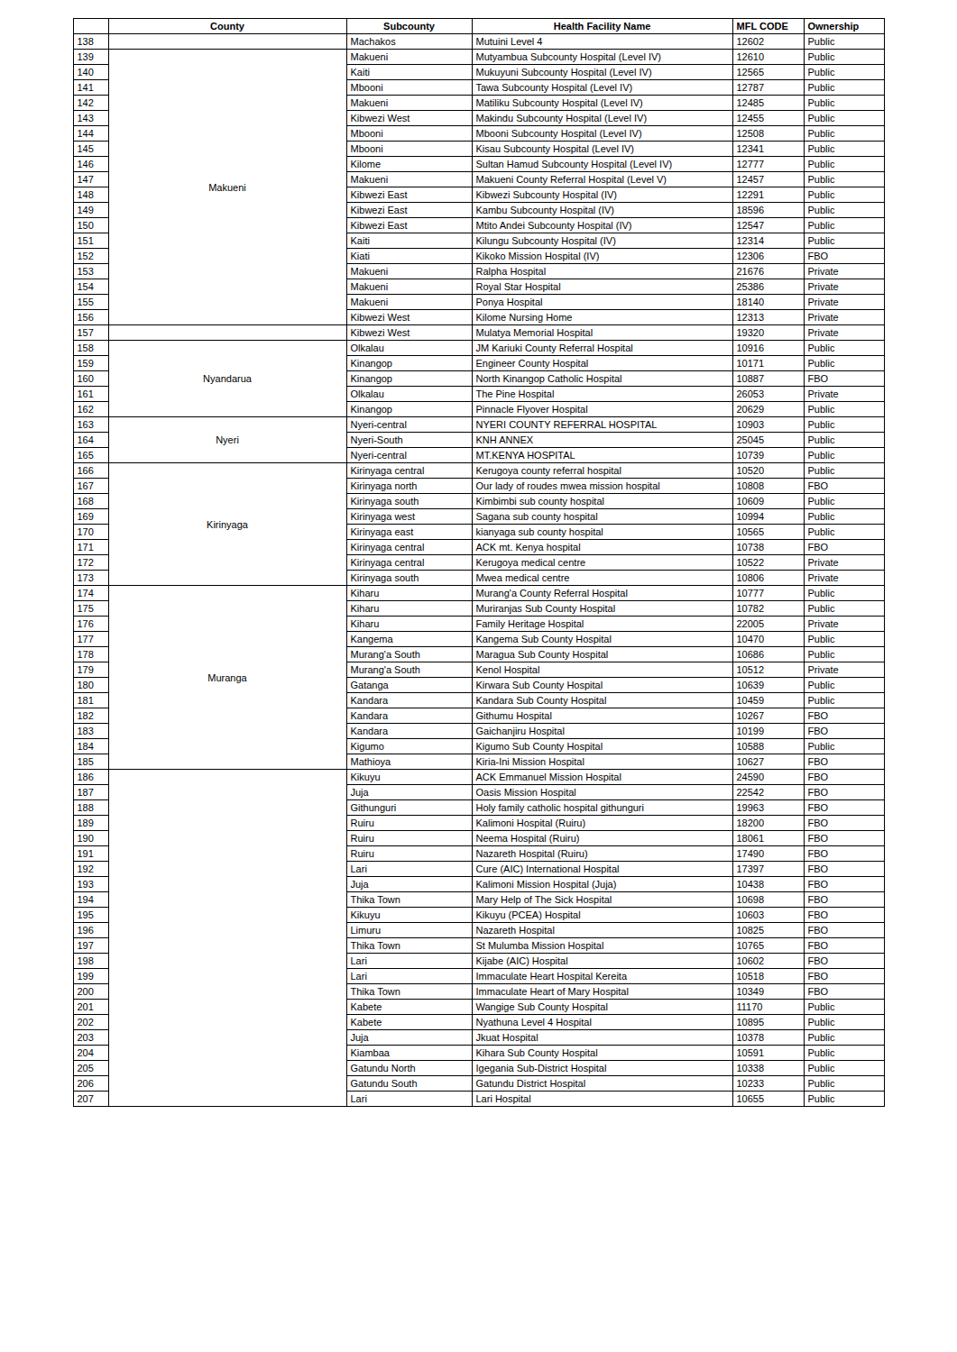| | County | Subcounty | Health Facility Name | MFL CODE | Ownership |
| --- | --- | --- | --- | --- | --- |
| 138 | | Machakos | Mutuini Level 4 | 12602 | Public |
| 139 | Makueni | Makueni | Mutyambua Subcounty Hospital (Level IV) | 12610 | Public |
| 140 | Kaiti | Mukuyuni Subcounty Hospital (Level IV) | 12565 | Public |
| 141 | Mbooni | Tawa Subcounty Hospital (Level IV) | 12787 | Public |
| 142 | Makueni | Matiliku Subcounty Hospital (Level IV) | 12485 | Public |
| 143 | Kibwezi West | Makindu Subcounty Hospital (Level IV) | 12455 | Public |
| 144 | Mbooni | Mbooni Subcounty Hospital (Level IV) | 12508 | Public |
| 145 | Mbooni | Kisau Subcounty Hospital (Level IV) | 12341 | Public |
| 146 | Kilome | Sultan Hamud Subcounty Hospital (Level IV) | 12777 | Public |
| 147 | Makueni | Makueni County Referral Hospital (Level V) | 12457 | Public |
| 148 | Kibwezi East | Kibwezi Subcounty Hospital (IV) | 12291 | Public |
| 149 | Kibwezi East | Kambu Subcounty Hospital (IV) | 18596 | Public |
| 150 | Kibwezi East | Mtito Andei Subcounty Hospital (IV) | 12547 | Public |
| 151 | Kaiti | Kilungu Subcounty Hospital (IV) | 12314 | Public |
| 152 | Kiati | Kikoko Mission Hospital (IV) | 12306 | FBO |
| 153 | Makueni | Ralpha Hospital | 21676 | Private |
| 154 | Makueni | Royal Star Hospital | 25386 | Private |
| 155 | Makueni | Ponya Hospital | 18140 | Private |
| 156 | Kibwezi West | Kilome Nursing Home | 12313 | Private |
| 157 | | Kibwezi West | Mulatya Memorial Hospital | 19320 | Private |
| 158 | Nyandarua | Olkalau | JM Kariuki County Referral Hospital | 10916 | Public |
| 159 | Kinangop | Engineer County Hospital | 10171 | Public |
| 160 | Kinangop | North Kinangop Catholic Hospital | 10887 | FBO |
| 161 | Olkalau | The Pine Hospital | 26053 | Private |
| 162 | Kinangop | Pinnacle Flyover Hospital | 20629 | Public |
| 163 | Nyeri | Nyeri-central | NYERI COUNTY REFERRAL HOSPITAL | 10903 | Public |
| 164 | Nyeri-South | KNH ANNEX | 25045 | Public |
| 165 | Nyeri-central | MT.KENYA HOSPITAL | 10739 | Public |
| 166 | Kirinyaga | Kirinyaga central | Kerugoya county referral hospital | 10520 | Public |
| 167 | Kirinyaga north | Our lady of roudes mwea mission hospital | 10808 | FBO |
| 168 | Kirinyaga south | Kimbimbi sub county hospital | 10609 | Public |
| 169 | Kirinyaga west | Sagana sub county hospital | 10994 | Public |
| 170 | Kirinyaga east | kianyaga sub county hospital | 10565 | Public |
| 171 | Kirinyaga central | ACK mt. Kenya hospital | 10738 | FBO |
| 172 | Kirinyaga central | Kerugoya medical centre | 10522 | Private |
| 173 | Kirinyaga south | Mwea medical centre | 10806 | Private |
| 174 | Muranga | Kiharu | Murang'a County Referral Hospital | 10777 | Public |
| 175 | Kiharu | Muriranjas Sub County Hospital | 10782 | Public |
| 176 | Kiharu | Family Heritage Hospital | 22005 | Private |
| 177 | Kangema | Kangema Sub County Hospital | 10470 | Public |
| 178 | Murang'a South | Maragua Sub County Hospital | 10686 | Public |
| 179 | Murang'a South | Kenol Hospital | 10512 | Private |
| 180 | Gatanga | Kirwara Sub County Hospital | 10639 | Public |
| 181 | Kandara | Kandara Sub County Hospital | 10459 | Public |
| 182 | Kandara | Githumu Hospital | 10267 | FBO |
| 183 | Kandara | Gaichanjiru Hospital | 10199 | FBO |
| 184 | Kigumo | Kigumo Sub County Hospital | 10588 | Public |
| 185 | Mathioya | Kiria-Ini Mission Hospital | 10627 | FBO |
| 186 | | Kikuyu | ACK Emmanuel Mission Hospital | 24590 | FBO |
| 187 | Juja | Oasis Mission Hospital | 22542 | FBO |
| 188 | Githunguri | Holy family catholic hospital githunguri | 19963 | FBO |
| 189 | Ruiru | Kalimoni Hospital (Ruiru) | 18200 | FBO |
| 190 | Ruiru | Neema Hospital (Ruiru) | 18061 | FBO |
| 191 | Ruiru | Nazareth Hospital (Ruiru) | 17490 | FBO |
| 192 | Lari | Cure (AIC) International Hospital | 17397 | FBO |
| 193 | Juja | Kalimoni Mission Hospital (Juja) | 10438 | FBO |
| 194 | Thika Town | Mary Help of The Sick Hospital | 10698 | FBO |
| 195 | Kikuyu | Kikuyu (PCEA) Hospital | 10603 | FBO |
| 196 | Limuru | Nazareth Hospital | 10825 | FBO |
| 197 | Thika Town | St Mulumba Mission Hospital | 10765 | FBO |
| 198 | Lari | Kijabe (AIC) Hospital | 10602 | FBO |
| 199 | Lari | Immaculate Heart Hospital Kereita | 10518 | FBO |
| 200 | Thika Town | Immaculate Heart of Mary Hospital | 10349 | FBO |
| 201 | Kabete | Wangige Sub County Hospital | 11170 | Public |
| 202 | Kabete | Nyathuna Level 4 Hospital | 10895 | Public |
| 203 | Juja | Jkuat Hospital | 10378 | Public |
| 204 | Kiambaa | Kihara Sub County Hospital | 10591 | Public |
| 205 | Gatundu North | Igegania Sub-District Hospital | 10338 | Public |
| 206 | Gatundu South | Gatundu District Hospital | 10233 | Public |
| 207 | Lari | Lari Hospital | 10655 | Public |